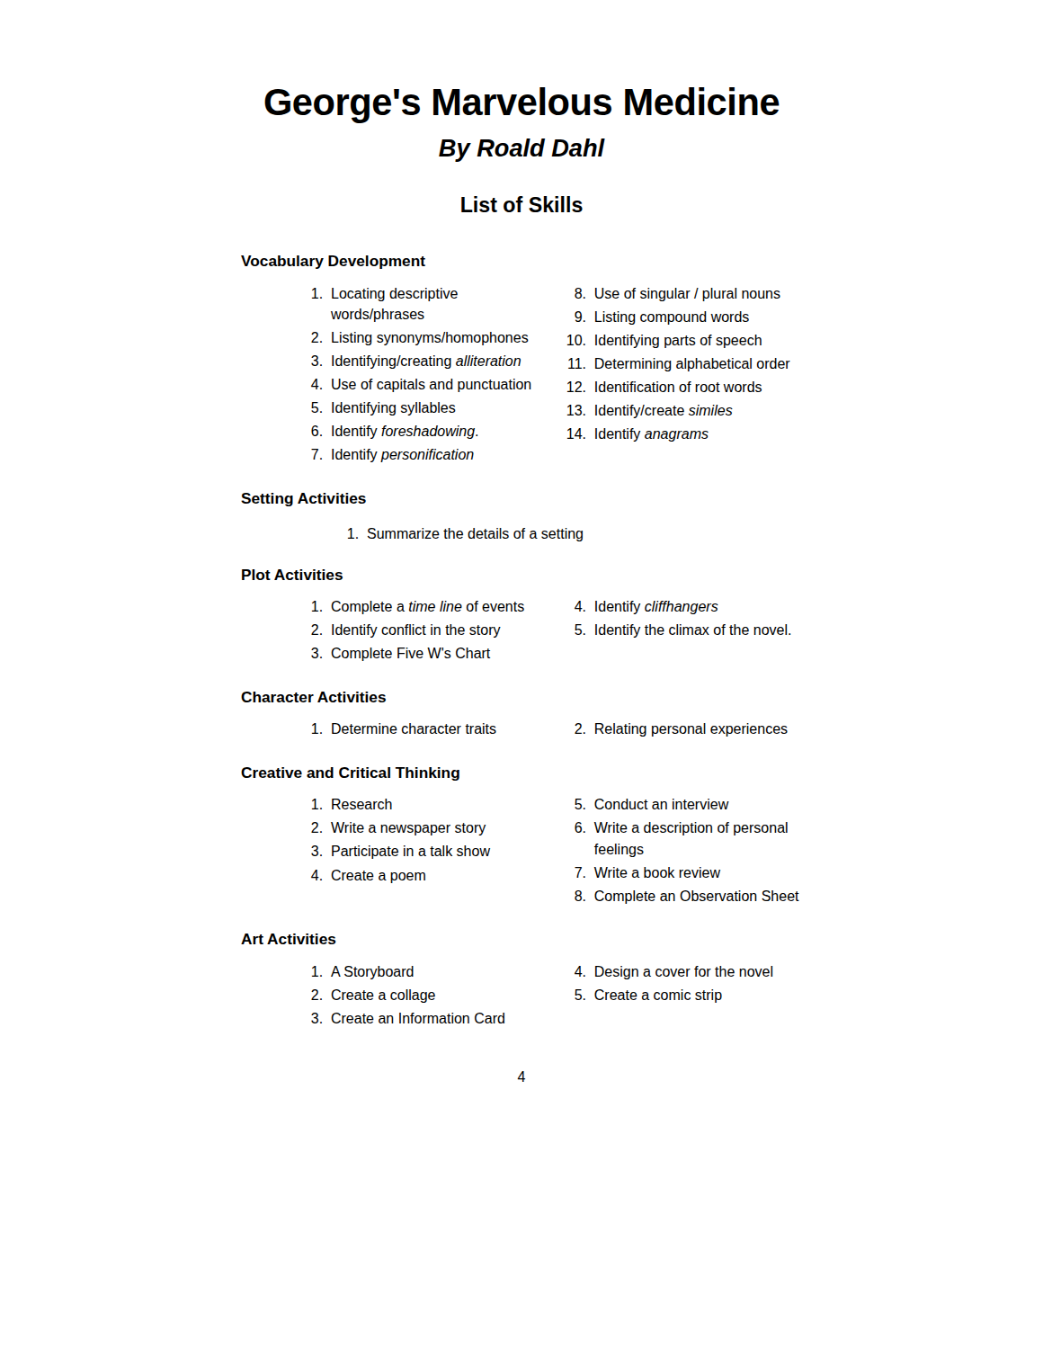George's Marvelous Medicine
By Roald Dahl
List of Skills
Vocabulary Development
1. Locating descriptive words/phrases
2. Listing synonyms/homophones
3. Identifying/creating alliteration
4. Use of capitals and punctuation
5. Identifying syllables
6. Identify foreshadowing.
7. Identify personification
8. Use of singular / plural nouns
9. Listing compound words
10. Identifying parts of speech
11. Determining alphabetical order
12. Identification of root words
13. Identify/create similes
14. Identify anagrams
Setting Activities
1. Summarize the details of a setting
Plot Activities
1. Complete a time line of events
2. Identify conflict in the story
3. Complete Five W's Chart
4. Identify cliffhangers
5. Identify the climax of the novel.
Character Activities
1. Determine character traits
2. Relating personal experiences
Creative and Critical Thinking
1. Research
2. Write a newspaper story
3. Participate in a talk show
4. Create a poem
5. Conduct an interview
6. Write a description of personal feelings
7. Write a book review
8. Complete an Observation Sheet
Art Activities
1. A Storyboard
2. Create a collage
3. Create an Information Card
4. Design a cover for the novel
5. Create a comic strip
4